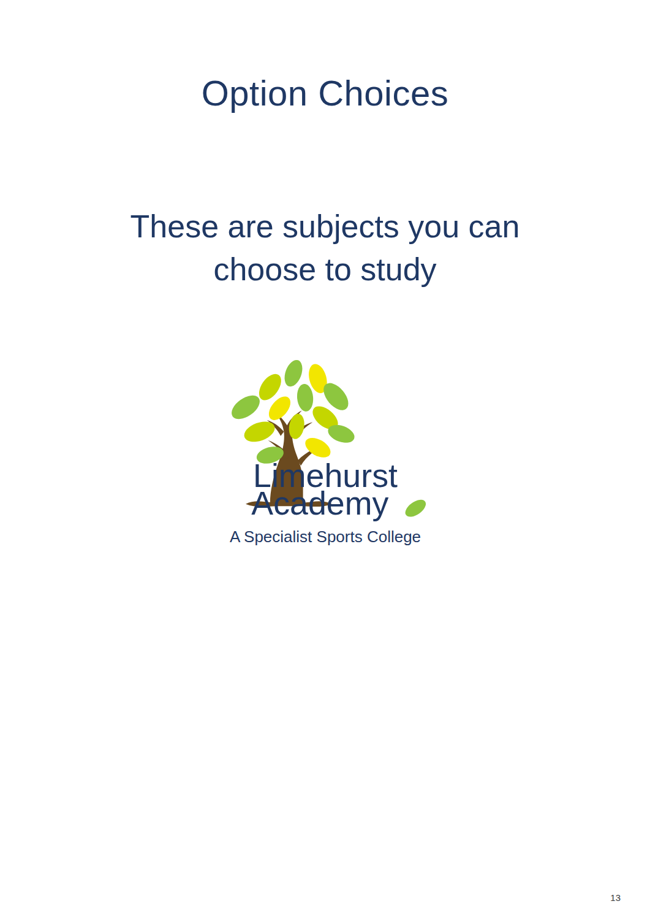Option Choices
These are subjects you can choose to study
Limehurst Academy A Specialist Sports College
13